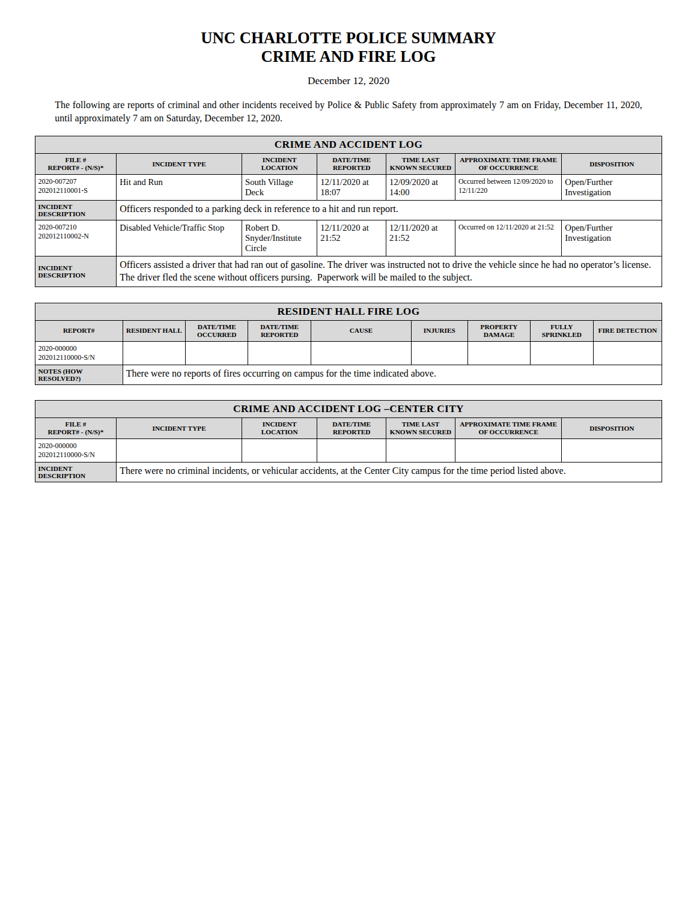UNC CHARLOTTE POLICE SUMMARY
CRIME AND FIRE LOG
December 12, 2020
The following are reports of criminal and other incidents received by Police & Public Safety from approximately 7 am on Friday, December 11, 2020, until approximately 7 am on Saturday, December 12, 2020.
CRIME AND ACCIDENT LOG
| FILE # REPORT# - (N/S)* | INCIDENT TYPE | INCIDENT LOCATION | DATE/TIME REPORTED | TIME LAST KNOWN SECURED | APPROXIMATE TIME FRAME OF OCCURRENCE | DISPOSITION |
| --- | --- | --- | --- | --- | --- | --- |
| 2020-007207 202012110001-S | Hit and Run | South Village Deck | 12/11/2020 at 18:07 | 12/09/2020 at 14:00 | Occurred between 12/09/2020 to 12/11/220 | Open/Further Investigation |
| INCIDENT DESCRIPTION | Officers responded to a parking deck in reference to a hit and run report. |
| 2020-007210 202012110002-N | Disabled Vehicle/Traffic Stop | Robert D. Snyder/Institute Circle | 12/11/2020 at 21:52 | 12/11/2020 at 21:52 | Occurred on 12/11/2020 at 21:52 | Open/Further Investigation |
| INCIDENT DESCRIPTION | Officers assisted a driver that had ran out of gasoline. The driver was instructed not to drive the vehicle since he had no operator’s license. The driver fled the scene without officers pursing. Paperwork will be mailed to the subject. |
RESIDENT HALL FIRE LOG
| REPORT# | RESIDENT HALL | DATE/TIME OCCURRED | DATE/TIME REPORTED | CAUSE | INJURIES | PROPERTY DAMAGE | FULLY SPRINKLED | FIRE DETECTION |
| --- | --- | --- | --- | --- | --- | --- | --- | --- |
| 2020-000000 202012110000-S/N | | | | | | | | |
| NOTES (HOW RESOLVED?) | There were no reports of fires occurring on campus for the time indicated above. |
CRIME AND ACCIDENT LOG –CENTER CITY
| FILE # REPORT# - (N/S)* | INCIDENT TYPE | INCIDENT LOCATION | DATE/TIME REPORTED | TIME LAST KNOWN SECURED | APPROXIMATE TIME FRAME OF OCCURRENCE | DISPOSITION |
| --- | --- | --- | --- | --- | --- | --- |
| 2020-000000 202012110000-S/N | | | | | | |
| INCIDENT DESCRIPTION | There were no criminal incidents, or vehicular accidents, at the Center City campus for the time period listed above. |